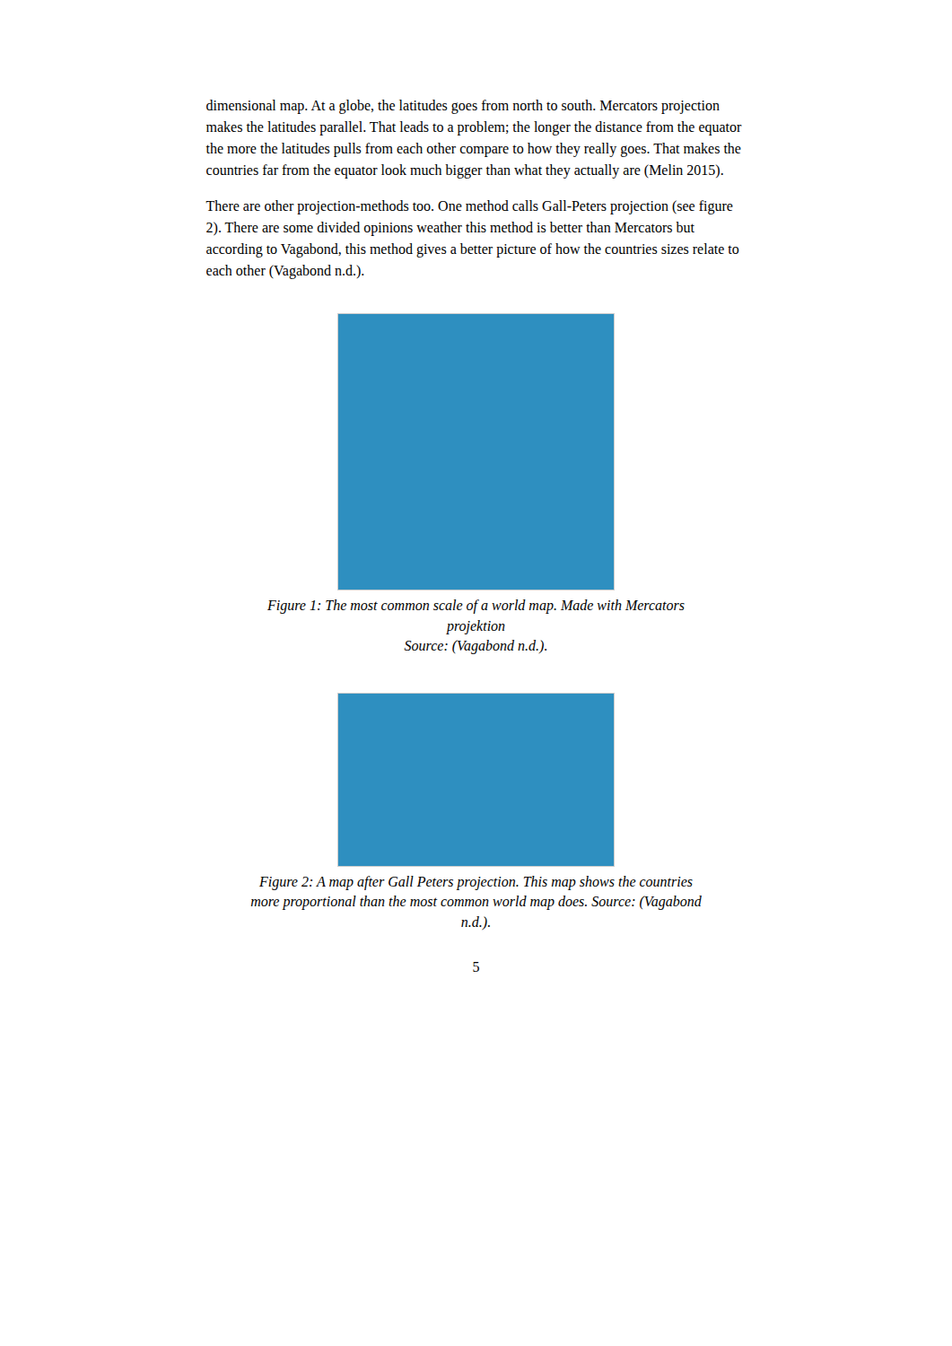dimensional map. At a globe, the latitudes goes from north to south. Mercators projection makes the latitudes parallel. That leads to a problem; the longer the distance from the equator the more the latitudes pulls from each other compare to how they really goes. That makes the countries far from the equator look much bigger than what they actually are (Melin 2015).
There are other projection-methods too. One method calls Gall-Peters projection (see figure 2). There are some divided opinions weather this method is better than Mercators but according to Vagabond, this method gives a better picture of how the countries sizes relate to each other (Vagabond n.d.).
Figure 1: The most common scale of a world map. Made with Mercators projektion
Source: (Vagabond n.d.).
Figure 2: A map after Gall Peters projection. This map shows the countries more proportional than the most common world map does. Source: (Vagabond n.d.).
5